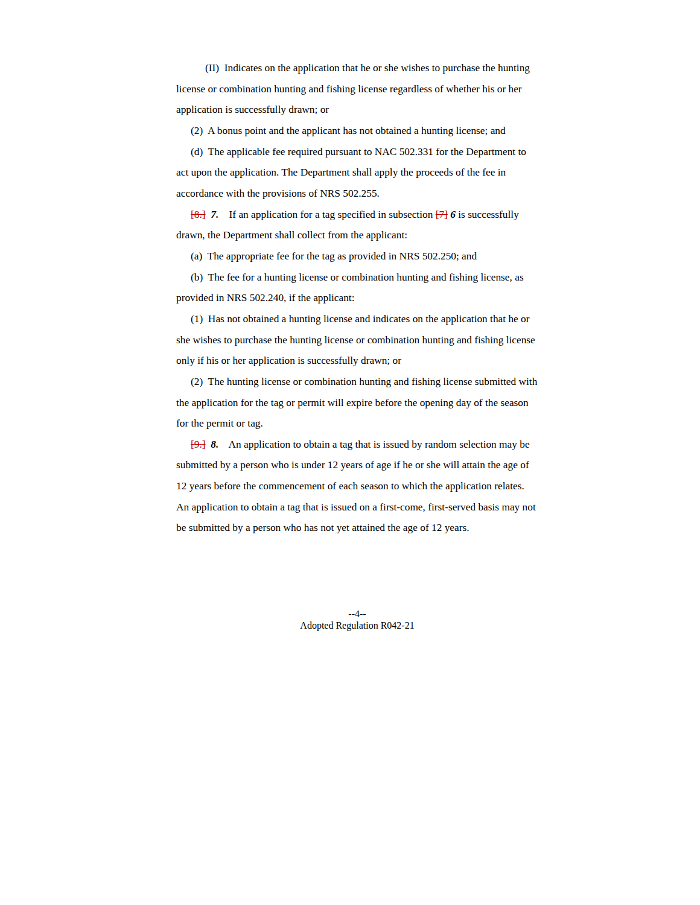(II) Indicates on the application that he or she wishes to purchase the hunting license or combination hunting and fishing license regardless of whether his or her application is successfully drawn; or
(2) A bonus point and the applicant has not obtained a hunting license; and
(d) The applicable fee required pursuant to NAC 502.331 for the Department to act upon the application. The Department shall apply the proceeds of the fee in accordance with the provisions of NRS 502.255.
[8.] 7. If an application for a tag specified in subsection [7] 6 is successfully drawn, the Department shall collect from the applicant:
(a) The appropriate fee for the tag as provided in NRS 502.250; and
(b) The fee for a hunting license or combination hunting and fishing license, as provided in NRS 502.240, if the applicant:
(1) Has not obtained a hunting license and indicates on the application that he or she wishes to purchase the hunting license or combination hunting and fishing license only if his or her application is successfully drawn; or
(2) The hunting license or combination hunting and fishing license submitted with the application for the tag or permit will expire before the opening day of the season for the permit or tag.
[9.] 8. An application to obtain a tag that is issued by random selection may be submitted by a person who is under 12 years of age if he or she will attain the age of 12 years before the commencement of each season to which the application relates. An application to obtain a tag that is issued on a first-come, first-served basis may not be submitted by a person who has not yet attained the age of 12 years.
--4-- Adopted Regulation R042-21